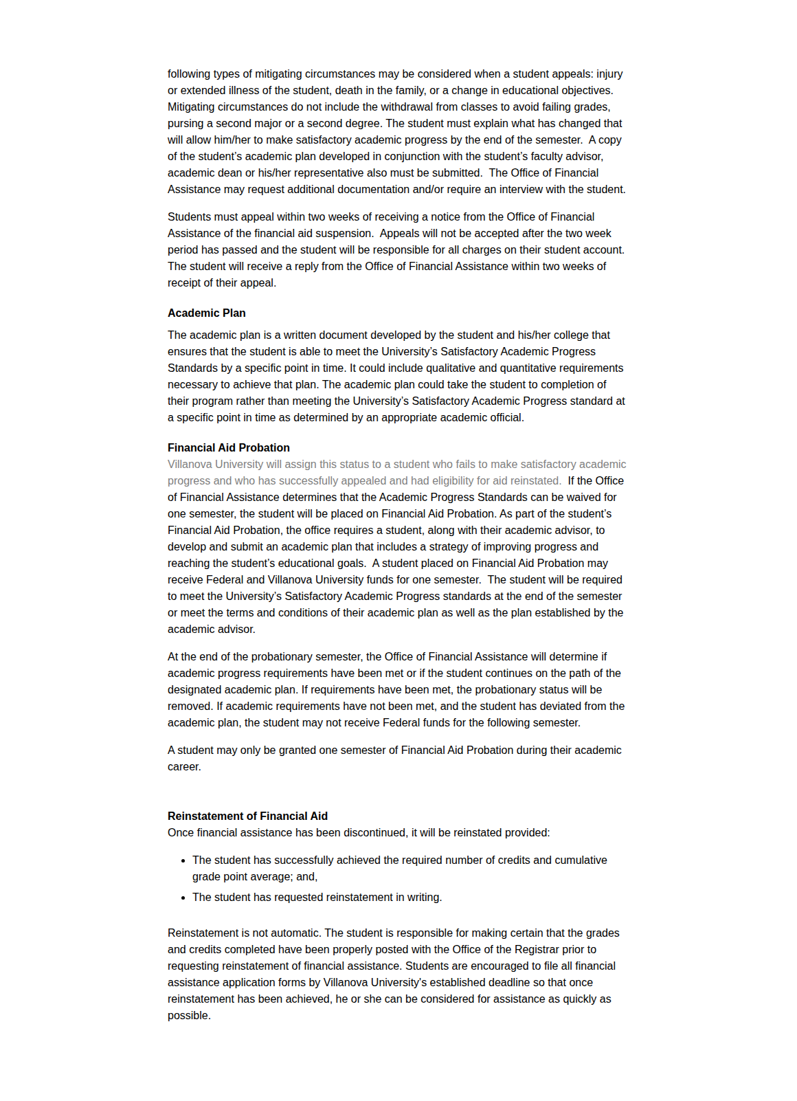following types of mitigating circumstances may be considered when a student appeals: injury or extended illness of the student, death in the family, or a change in educational objectives. Mitigating circumstances do not include the withdrawal from classes to avoid failing grades, pursing a second major or a second degree. The student must explain what has changed that will allow him/her to make satisfactory academic progress by the end of the semester. A copy of the student’s academic plan developed in conjunction with the student’s faculty advisor, academic dean or his/her representative also must be submitted. The Office of Financial Assistance may request additional documentation and/or require an interview with the student.
Students must appeal within two weeks of receiving a notice from the Office of Financial Assistance of the financial aid suspension. Appeals will not be accepted after the two week period has passed and the student will be responsible for all charges on their student account. The student will receive a reply from the Office of Financial Assistance within two weeks of receipt of their appeal.
Academic Plan
The academic plan is a written document developed by the student and his/her college that ensures that the student is able to meet the University’s Satisfactory Academic Progress Standards by a specific point in time. It could include qualitative and quantitative requirements necessary to achieve that plan. The academic plan could take the student to completion of their program rather than meeting the University’s Satisfactory Academic Progress standard at a specific point in time as determined by an appropriate academic official.
Financial Aid Probation
Villanova University will assign this status to a student who fails to make satisfactory academic progress and who has successfully appealed and had eligibility for aid reinstated. If the Office of Financial Assistance determines that the Academic Progress Standards can be waived for one semester, the student will be placed on Financial Aid Probation. As part of the student’s Financial Aid Probation, the office requires a student, along with their academic advisor, to develop and submit an academic plan that includes a strategy of improving progress and reaching the student’s educational goals. A student placed on Financial Aid Probation may receive Federal and Villanova University funds for one semester. The student will be required to meet the University’s Satisfactory Academic Progress standards at the end of the semester or meet the terms and conditions of their academic plan as well as the plan established by the academic advisor.
At the end of the probationary semester, the Office of Financial Assistance will determine if academic progress requirements have been met or if the student continues on the path of the designated academic plan. If requirements have been met, the probationary status will be removed. If academic requirements have not been met, and the student has deviated from the academic plan, the student may not receive Federal funds for the following semester.
A student may only be granted one semester of Financial Aid Probation during their academic career.
Reinstatement of Financial Aid
Once financial assistance has been discontinued, it will be reinstated provided:
The student has successfully achieved the required number of credits and cumulative grade point average; and,
The student has requested reinstatement in writing.
Reinstatement is not automatic. The student is responsible for making certain that the grades and credits completed have been properly posted with the Office of the Registrar prior to requesting reinstatement of financial assistance. Students are encouraged to file all financial assistance application forms by Villanova University's established deadline so that once reinstatement has been achieved, he or she can be considered for assistance as quickly as possible.